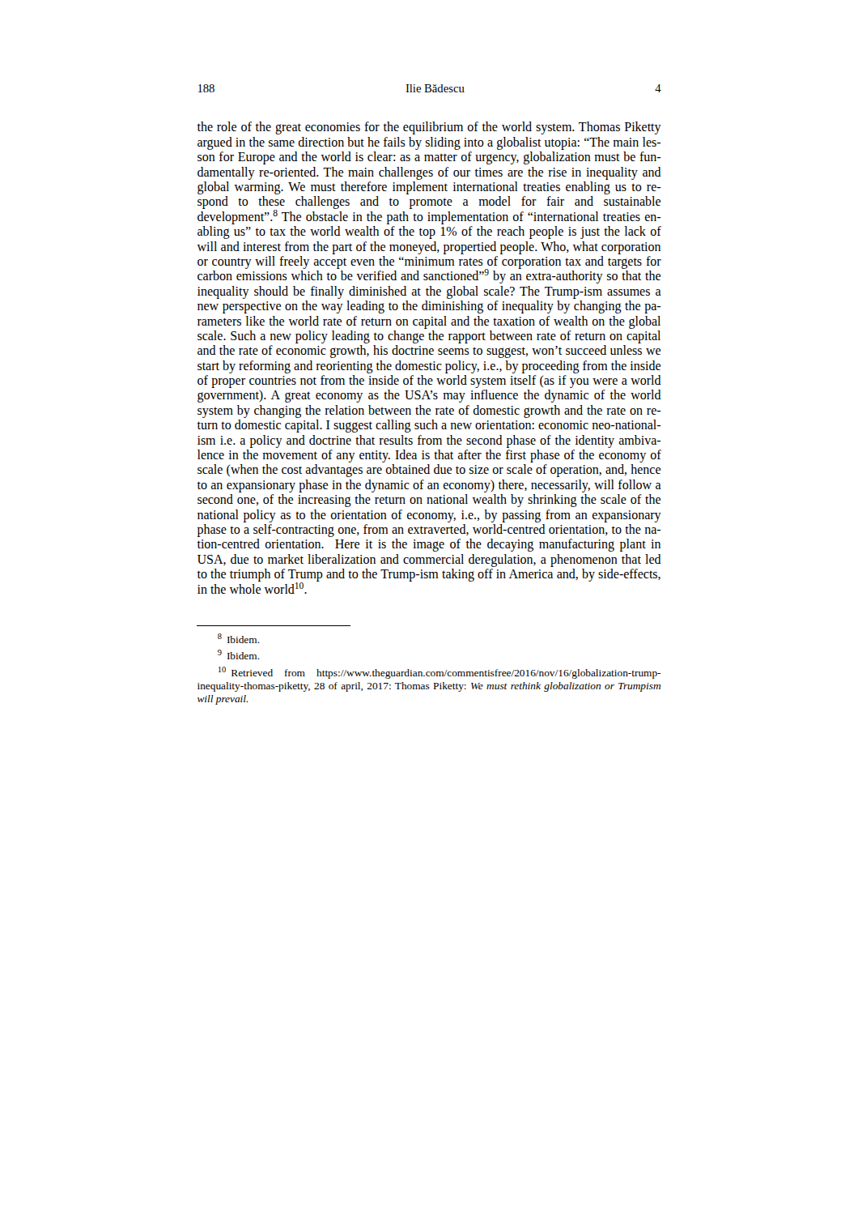188 Ilie Bădescu 4
the role of the great economies for the equilibrium of the world system. Thomas Piketty argued in the same direction but he fails by sliding into a globalist utopia: “The main lesson for Europe and the world is clear: as a matter of urgency, globalization must be fundamentally re-oriented. The main challenges of our times are the rise in inequality and global warming. We must therefore implement international treaties enabling us to respond to these challenges and to promote a model for fair and sustainable development”.8 The obstacle in the path to implementation of “international treaties enabling us” to tax the world wealth of the top 1% of the reach people is just the lack of will and interest from the part of the moneyed, propertied people. Who, what corporation or country will freely accept even the “minimum rates of corporation tax and targets for carbon emissions which to be verified and sanctioned”9 by an extra-authority so that the inequality should be finally diminished at the global scale? The Trump-ism assumes a new perspective on the way leading to the diminishing of inequality by changing the parameters like the world rate of return on capital and the taxation of wealth on the global scale. Such a new policy leading to change the rapport between rate of return on capital and the rate of economic growth, his doctrine seems to suggest, won’t succeed unless we start by reforming and reorienting the domestic policy, i.e., by proceeding from the inside of proper countries not from the inside of the world system itself (as if you were a world government). A great economy as the USA’s may influence the dynamic of the world system by changing the relation between the rate of domestic growth and the rate on return to domestic capital. I suggest calling such a new orientation: economic neo-nationalism i.e. a policy and doctrine that results from the second phase of the identity ambivalence in the movement of any entity. Idea is that after the first phase of the economy of scale (when the cost advantages are obtained due to size or scale of operation, and, hence to an expansionary phase in the dynamic of an economy) there, necessarily, will follow a second one, of the increasing the return on national wealth by shrinking the scale of the national policy as to the orientation of economy, i.e., by passing from an expansionary phase to a self-contracting one, from an extraverted, world-centred orientation, to the nation-centred orientation. Here it is the image of the decaying manufacturing plant in USA, due to market liberalization and commercial deregulation, a phenomenon that led to the triumph of Trump and to the Trump-ism taking off in America and, by side-effects, in the whole world10.
8 Ibidem.
9 Ibidem.
10 Retrieved from https://www.theguardian.com/commentisfree/2016/nov/16/globalization-trump-inequality-thomas-piketty, 28 of april, 2017: Thomas Piketty: We must rethink globalization or Trumpism will prevail.